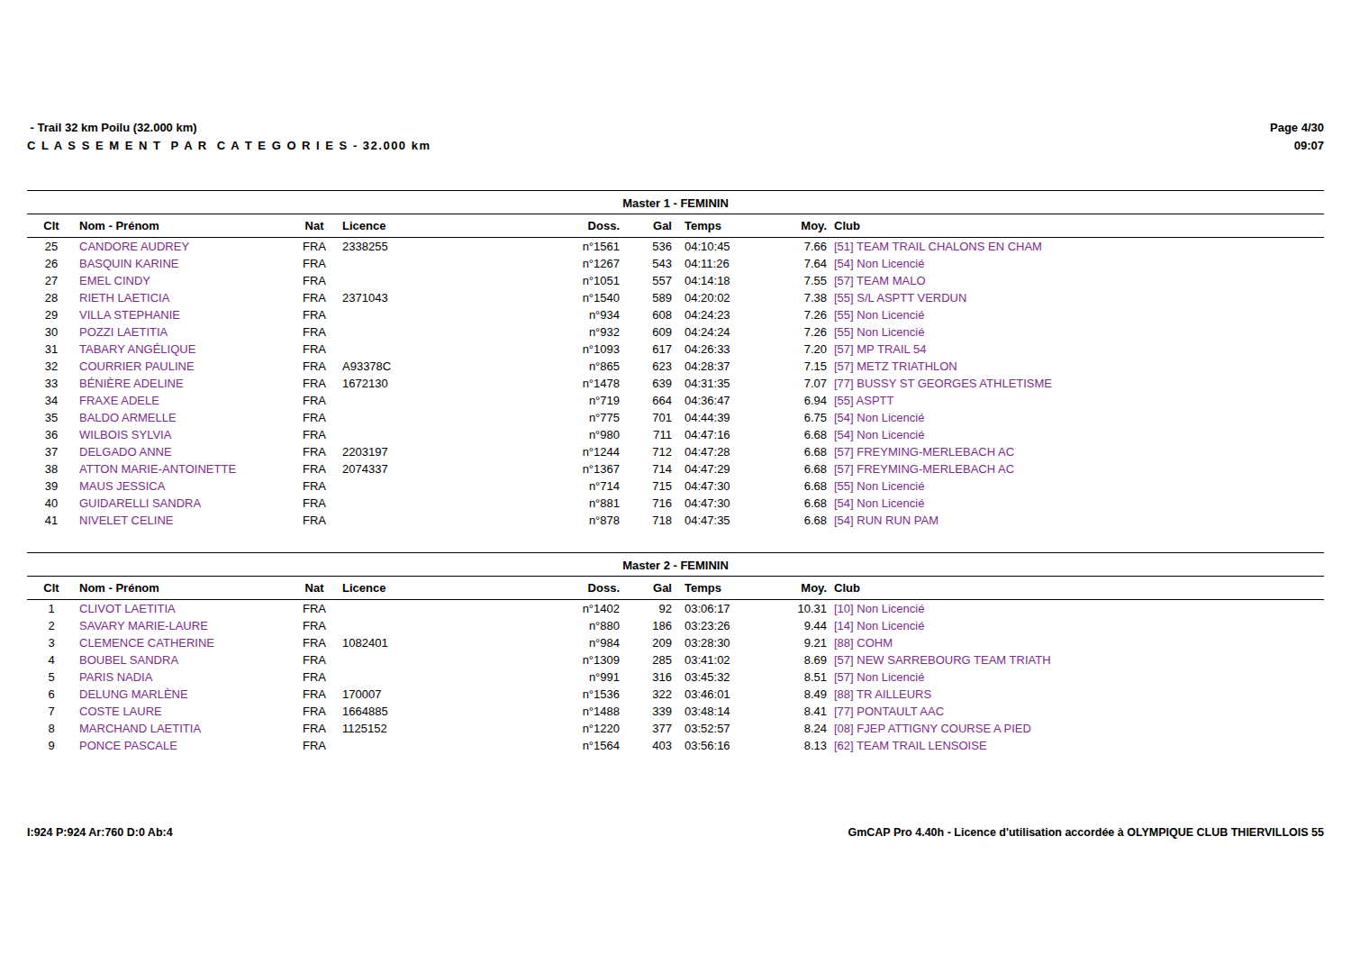- Trail 32 km Poilu (32.000 km)
C L A S S E M E N T P A R C A T E G O R I E S - 32.000 km
Page 4/30
09:07
Master 1 - FEMININ
| Clt | Nom - Prénom | Nat | Licence | Doss. | Gal | Temps | Moy. | Club |
| --- | --- | --- | --- | --- | --- | --- | --- | --- |
| 25 | CANDORE AUDREY | FRA | 2338255 | n°1561 | 536 | 04:10:45 | 7.66 | [51] TEAM TRAIL CHALONS EN CHAM |
| 26 | BASQUIN KARINE | FRA | | n°1267 | 543 | 04:11:26 | 7.64 | [54] Non Licencié |
| 27 | EMEL CINDY | FRA | | n°1051 | 557 | 04:14:18 | 7.55 | [57] TEAM MALO |
| 28 | RIETH LAETICIA | FRA | 2371043 | n°1540 | 589 | 04:20:02 | 7.38 | [55] S/L ASPTT VERDUN |
| 29 | VILLA STEPHANIE | FRA | | n°934 | 608 | 04:24:23 | 7.26 | [55] Non Licencié |
| 30 | POZZI LAETITIA | FRA | | n°932 | 609 | 04:24:24 | 7.26 | [55] Non Licencié |
| 31 | TABARY ANGÉLIQUE | FRA | | n°1093 | 617 | 04:26:33 | 7.20 | [57] MP TRAIL 54 |
| 32 | COURRIER PAULINE | FRA | A93378C | n°865 | 623 | 04:28:37 | 7.15 | [57] METZ TRIATHLON |
| 33 | BÉNIÈRE ADELINE | FRA | 1672130 | n°1478 | 639 | 04:31:35 | 7.07 | [77] BUSSY ST GEORGES ATHLETISME |
| 34 | FRAXE ADELE | FRA | | n°719 | 664 | 04:36:47 | 6.94 | [55] ASPTT |
| 35 | BALDO ARMELLE | FRA | | n°775 | 701 | 04:44:39 | 6.75 | [54] Non Licencié |
| 36 | WILBOIS SYLVIA | FRA | | n°980 | 711 | 04:47:16 | 6.68 | [54] Non Licencié |
| 37 | DELGADO ANNE | FRA | 2203197 | n°1244 | 712 | 04:47:28 | 6.68 | [57] FREYMING-MERLEBACH AC |
| 38 | ATTON MARIE-ANTOINETTE | FRA | 2074337 | n°1367 | 714 | 04:47:29 | 6.68 | [57] FREYMING-MERLEBACH AC |
| 39 | MAUS JESSICA | FRA | | n°714 | 715 | 04:47:30 | 6.68 | [55] Non Licencié |
| 40 | GUIDARELLI SANDRA | FRA | | n°881 | 716 | 04:47:30 | 6.68 | [54] Non Licencié |
| 41 | NIVELET CELINE | FRA | | n°878 | 718 | 04:47:35 | 6.68 | [54] RUN RUN PAM |
Master 2 - FEMININ
| Clt | Nom - Prénom | Nat | Licence | Doss. | Gal | Temps | Moy. | Club |
| --- | --- | --- | --- | --- | --- | --- | --- | --- |
| 1 | CLIVOT LAETITIA | FRA | | n°1402 | 92 | 03:06:17 | 10.31 | [10] Non Licencié |
| 2 | SAVARY MARIE-LAURE | FRA | | n°880 | 186 | 03:23:26 | 9.44 | [14] Non Licencié |
| 3 | CLEMENCE CATHERINE | FRA | 1082401 | n°984 | 209 | 03:28:30 | 9.21 | [88] COHM |
| 4 | BOUBEL SANDRA | FRA | | n°1309 | 285 | 03:41:02 | 8.69 | [57] NEW SARREBOURG TEAM TRIATH |
| 5 | PARIS NADIA | FRA | | n°991 | 316 | 03:45:32 | 8.51 | [57] Non Licencié |
| 6 | DELUNG MARLÈNE | FRA | 170007 | n°1536 | 322 | 03:46:01 | 8.49 | [88] TR AILLEURS |
| 7 | COSTE LAURE | FRA | 1664885 | n°1488 | 339 | 03:48:14 | 8.41 | [77] PONTAULT AAC |
| 8 | MARCHAND LAETITIA | FRA | 1125152 | n°1220 | 377 | 03:52:57 | 8.24 | [08] FJEP ATTIGNY COURSE A PIED |
| 9 | PONCE PASCALE | FRA | | n°1564 | 403 | 03:56:16 | 8.13 | [62] TEAM TRAIL LENSOISE |
I:924 P:924 Ar:760 D:0 Ab:4
GmCAP Pro 4.40h - Licence d'utilisation accordée à OLYMPIQUE CLUB THIERVILLOIS 55